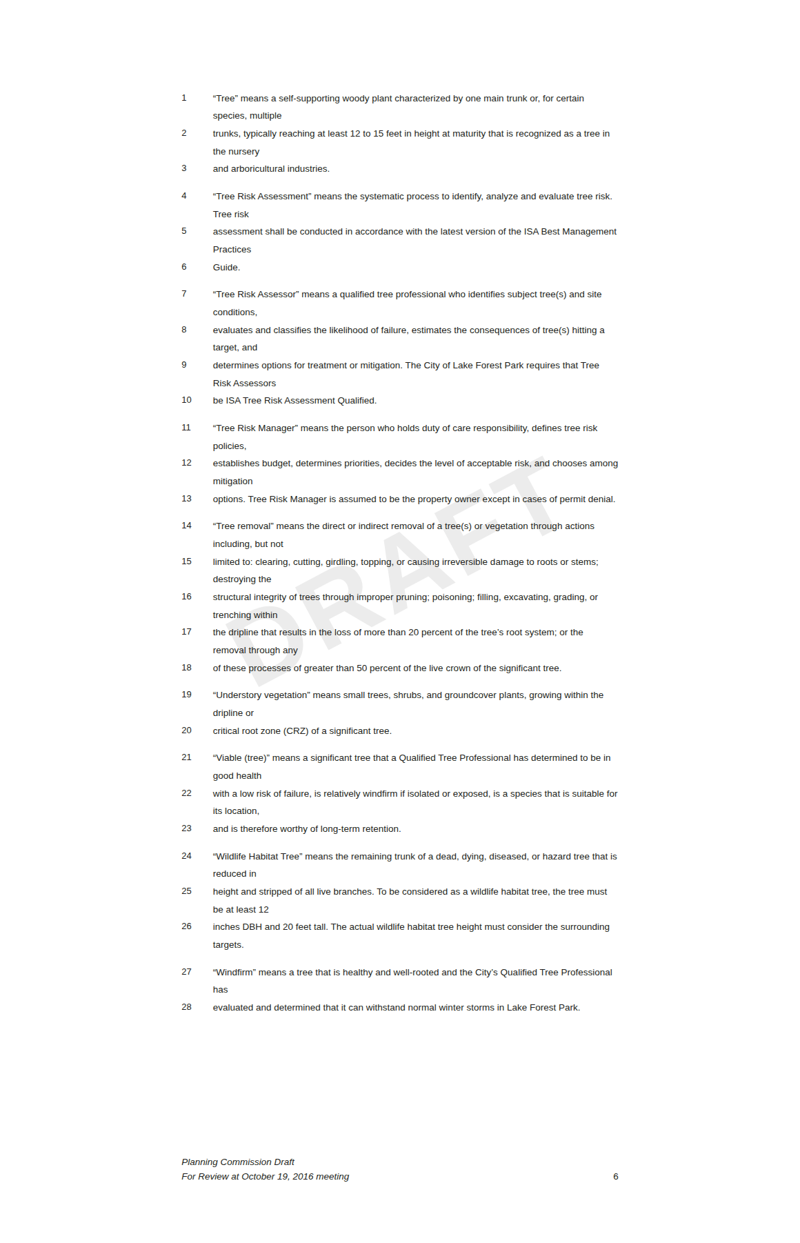DRAFT
1“Tree” means a self-supporting woody plant characterized by one main trunk or, for certain species, multiple 2 trunks, typically reaching at least 12 to 15 feet in height at maturity that is recognized as a tree in the nursery 3 and arboricultural industries.
4“Tree Risk Assessment” means the systematic process to identify, analyze and evaluate tree risk. Tree risk 5 assessment shall be conducted in accordance with the latest version of the ISA Best Management Practices 6 Guide.
7“Tree Risk Assessor” means a qualified tree professional who identifies subject tree(s) and site conditions, 8 evaluates and classifies the likelihood of failure, estimates the consequences of tree(s) hitting a target, and 9 determines options for treatment or mitigation. The City of Lake Forest Park requires that Tree Risk Assessors 10 be ISA Tree Risk Assessment Qualified.
11“Tree Risk Manager” means the person who holds duty of care responsibility, defines tree risk policies, 12 establishes budget, determines priorities, decides the level of acceptable risk, and chooses among mitigation 13 options. Tree Risk Manager is assumed to be the property owner except in cases of permit denial.
14“Tree removal” means the direct or indirect removal of a tree(s) or vegetation through actions including, but not 15 limited to: clearing, cutting, girdling, topping, or causing irreversible damage to roots or stems; destroying the 16 structural integrity of trees through improper pruning; poisoning; filling, excavating, grading, or trenching within 17 the dripline that results in the loss of more than 20 percent of the tree’s root system; or the removal through any 18 of these processes of greater than 50 percent of the live crown of the significant tree.
19“Understory vegetation” means small trees, shrubs, and groundcover plants, growing within the dripline or 20 critical root zone (CRZ) of a significant tree.
21“Viable (tree)” means a significant tree that a Qualified Tree Professional has determined to be in good health 22 with a low risk of failure, is relatively windfirm if isolated or exposed, is a species that is suitable for its location, 23 and is therefore worthy of long-term retention.
24“Wildlife Habitat Tree” means the remaining trunk of a dead, dying, diseased, or hazard tree that is reduced in 25 height and stripped of all live branches. To be considered as a wildlife habitat tree, the tree must be at least 12 26 inches DBH and 20 feet tall. The actual wildlife habitat tree height must consider the surrounding targets.
27“Windfirm” means a tree that is healthy and well-rooted and the City’s Qualified Tree Professional has 28 evaluated and determined that it can withstand normal winter storms in Lake Forest Park.
Planning Commission Draft
For Review at October 19, 2016 meeting
6